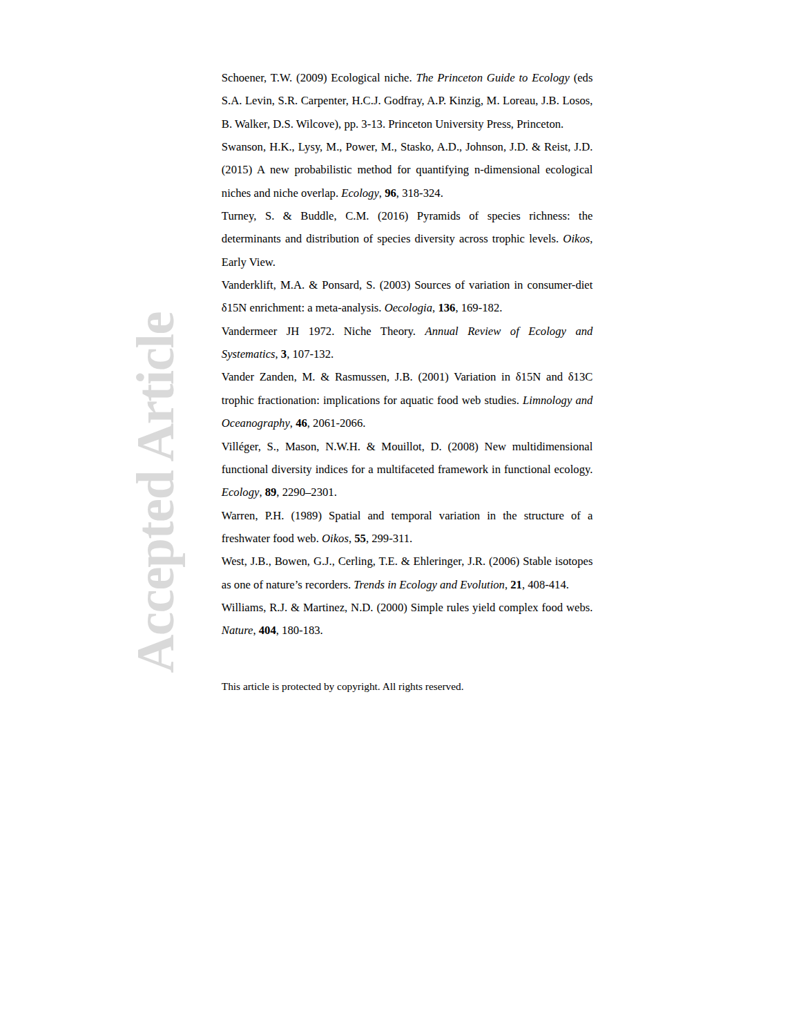Accepted Article
Schoener, T.W. (2009) Ecological niche. The Princeton Guide to Ecology (eds S.A. Levin, S.R. Carpenter, H.C.J. Godfray, A.P. Kinzig, M. Loreau, J.B. Losos, B. Walker, D.S. Wilcove), pp. 3-13. Princeton University Press, Princeton.
Swanson, H.K., Lysy, M., Power, M., Stasko, A.D., Johnson, J.D. & Reist, J.D. (2015) A new probabilistic method for quantifying n-dimensional ecological niches and niche overlap. Ecology, 96, 318-324.
Turney, S. & Buddle, C.M. (2016) Pyramids of species richness: the determinants and distribution of species diversity across trophic levels. Oikos, Early View.
Vanderklift, M.A. & Ponsard, S. (2003) Sources of variation in consumer-diet δ15N enrichment: a meta-analysis. Oecologia, 136, 169-182.
Vandermeer JH 1972. Niche Theory. Annual Review of Ecology and Systematics, 3, 107-132.
Vander Zanden, M. & Rasmussen, J.B. (2001) Variation in δ15N and δ13C trophic fractionation: implications for aquatic food web studies. Limnology and Oceanography, 46, 2061-2066.
Villéger, S., Mason, N.W.H. & Mouillot, D. (2008) New multidimensional functional diversity indices for a multifaceted framework in functional ecology. Ecology, 89, 2290–2301.
Warren, P.H. (1989) Spatial and temporal variation in the structure of a freshwater food web. Oikos, 55, 299-311.
West, J.B., Bowen, G.J., Cerling, T.E. & Ehleringer, J.R. (2006) Stable isotopes as one of nature’s recorders. Trends in Ecology and Evolution, 21, 408-414.
Williams, R.J. & Martinez, N.D. (2000) Simple rules yield complex food webs. Nature, 404, 180-183.
This article is protected by copyright. All rights reserved.